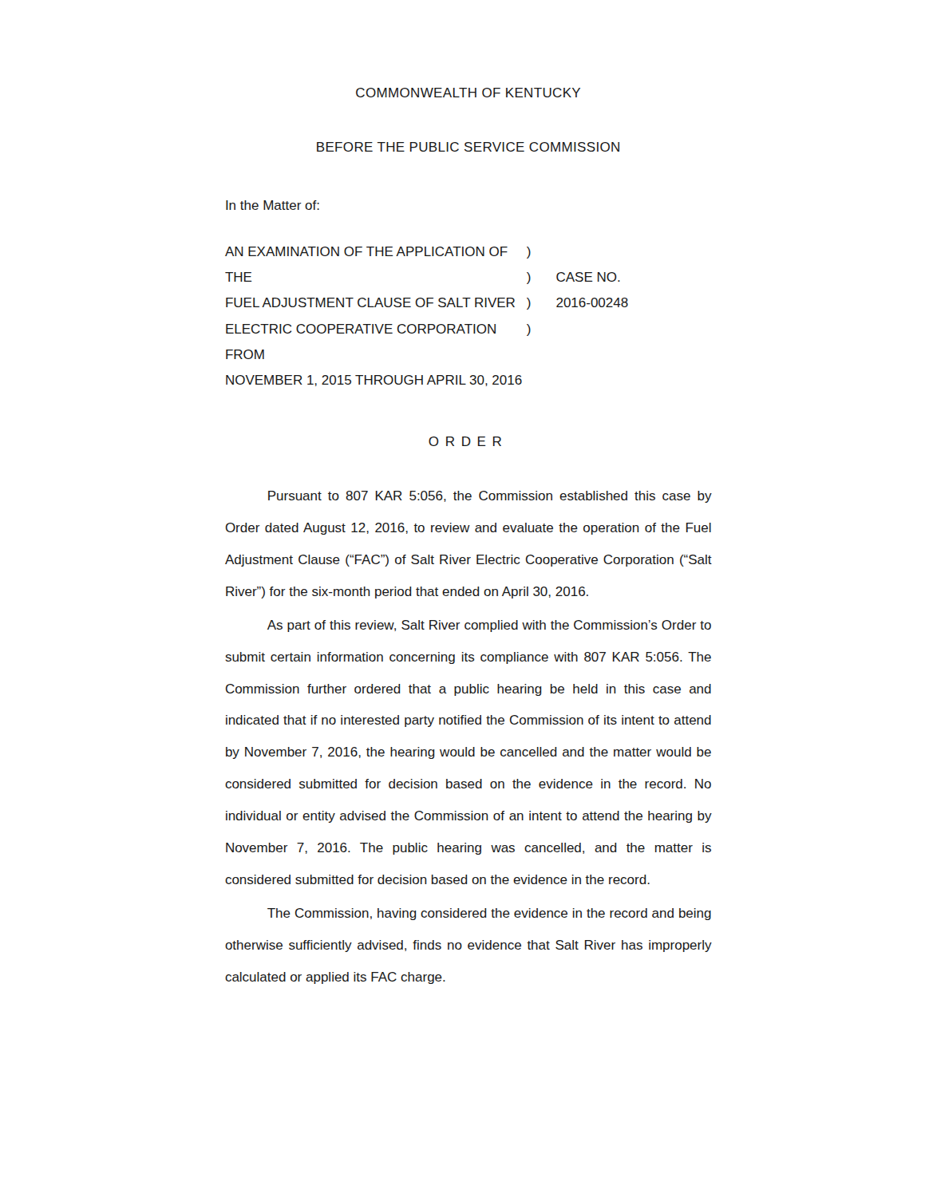COMMONWEALTH OF KENTUCKY
BEFORE THE PUBLIC SERVICE COMMISSION
In the Matter of:
| AN EXAMINATION OF THE APPLICATION OF THE FUEL ADJUSTMENT CLAUSE OF SALT RIVER ELECTRIC COOPERATIVE CORPORATION FROM NOVEMBER 1, 2015 THROUGH APRIL 30, 2016 | ) ) ) ) | CASE NO. 2016-00248 |
ORDER
Pursuant to 807 KAR 5:056, the Commission established this case by Order dated August 12, 2016, to review and evaluate the operation of the Fuel Adjustment Clause (“FAC”) of Salt River Electric Cooperative Corporation (“Salt River”) for the six-month period that ended on April 30, 2016.
As part of this review, Salt River complied with the Commission’s Order to submit certain information concerning its compliance with 807 KAR 5:056. The Commission further ordered that a public hearing be held in this case and indicated that if no interested party notified the Commission of its intent to attend by November 7, 2016, the hearing would be cancelled and the matter would be considered submitted for decision based on the evidence in the record. No individual or entity advised the Commission of an intent to attend the hearing by November 7, 2016. The public hearing was cancelled, and the matter is considered submitted for decision based on the evidence in the record.
The Commission, having considered the evidence in the record and being otherwise sufficiently advised, finds no evidence that Salt River has improperly calculated or applied its FAC charge.